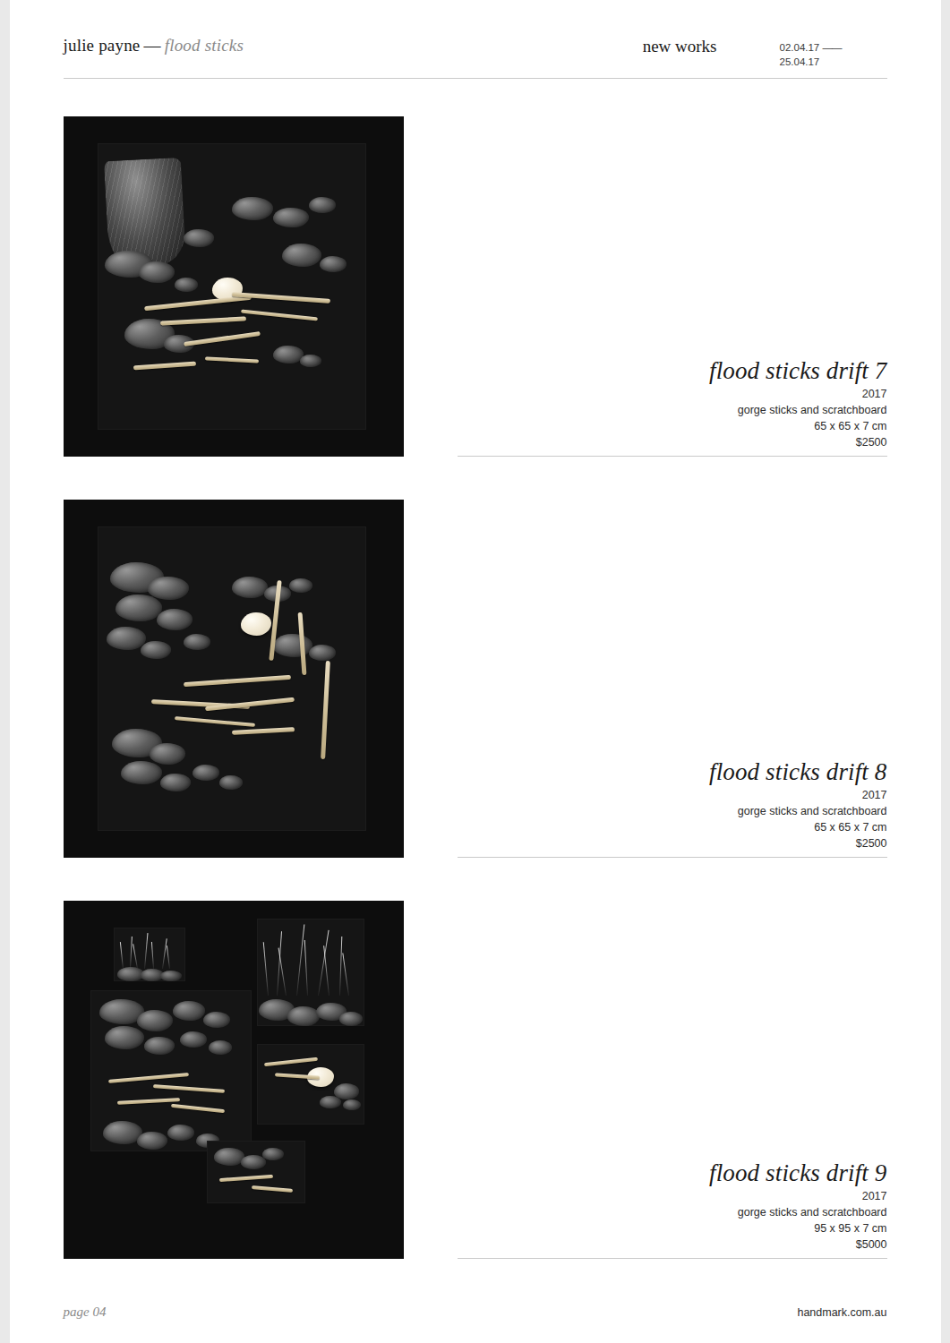julie payne—flood sticks
new works
02.04.17 ——
25.04.17
flood sticks drift 7
2017
gorge sticks and scratchboard
65 x 65 x 7 cm
$2500
flood sticks drift 8
2017
gorge sticks and scratchboard
65 x 65 x 7 cm
$2500
flood sticks drift 9
2017
gorge sticks and scratchboard
95 x 95 x 7 cm
$5000
page 04
handmark.com.au